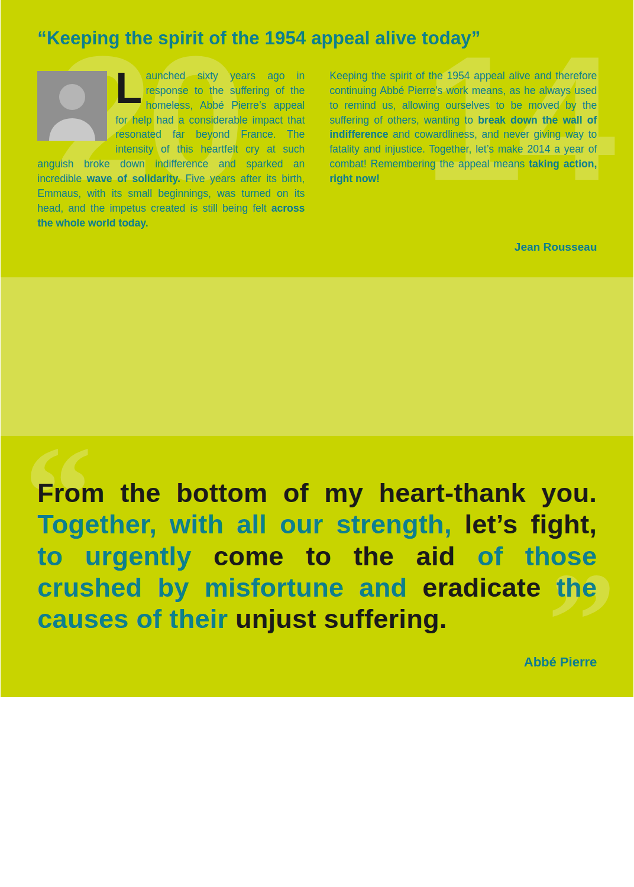20 14
“Keeping the spirit of the 1954 appeal alive today”
Launched sixty years ago in response to the suffering of the homeless, Abbé Pierre’s appeal for help had a considerable impact that resonated far beyond France. The intensity of this heartfelt cry at such anguish broke down indifference and sparked an incredible wave of solidarity. Five years after its birth, Emmaus, with its small beginnings, was turned on its head, and the impetus created is still being felt across the whole world today.
Keeping the spirit of the 1954 appeal alive and therefore continuing Abbé Pierre’s work means, as he always used to remind us, allowing ourselves to be moved by the suffering of others, wanting to break down the wall of indifference and cowardliness, and never giving way to fatality and injustice. Together, let’s make 2014 a year of combat! Remembering the appeal means taking action, right now!
Jean Rousseau
“ ”
From the bottom of my heart‑thank you. Together, with all our strength, let’s fight, to urgently come to the aid of those crushed by misfortune and eradicate the causes of their unjust suffering.
Abbé Pierre